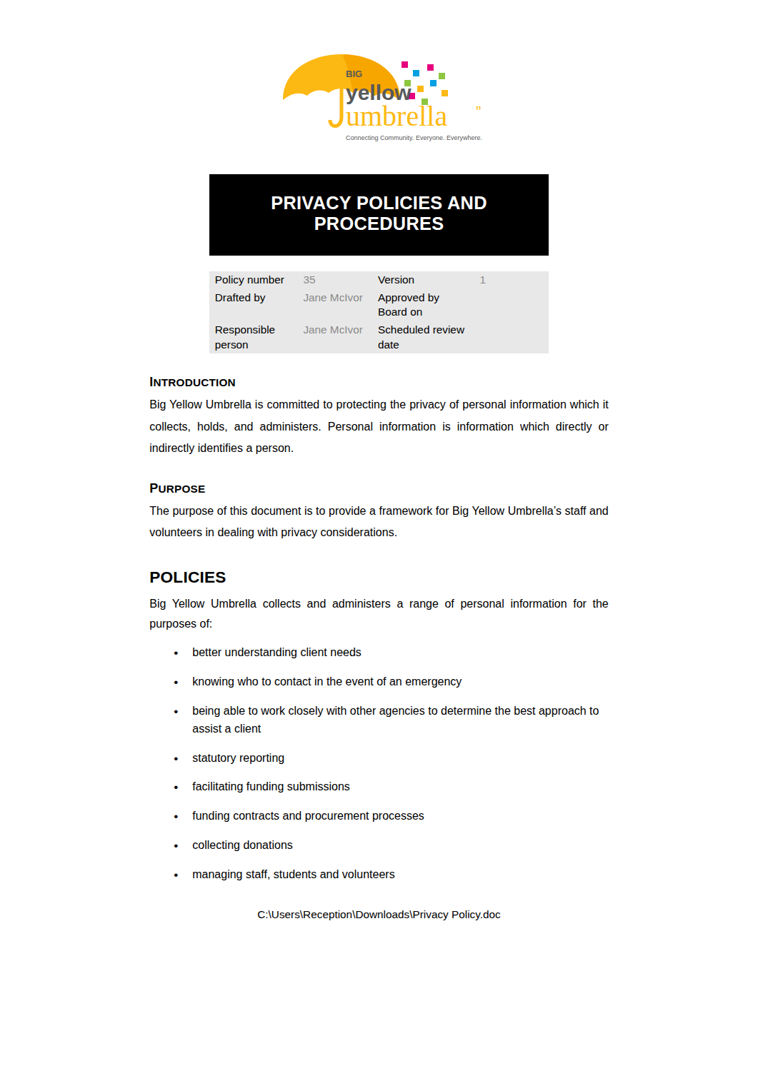BIG yellow umbrella ” Connecting Community. Everyone. Everywhere.
PRIVACY POLICIES AND PROCEDURES
| Policy number | 35 | Version | 1 |
| Drafted by | Jane McIvor | Approved by Board on | |
| Responsible person | Jane McIvor | Scheduled review date | |
INTRODUCTION
Big Yellow Umbrella is committed to protecting the privacy of personal information which it collects, holds, and administers. Personal information is information which directly or indirectly identifies a person.
PURPOSE
The purpose of this document is to provide a framework for Big Yellow Umbrella’s staff and volunteers in dealing with privacy considerations.
POLICIES
Big Yellow Umbrella collects and administers a range of personal information for the purposes of:
better understanding client needs
knowing who to contact in the event of an emergency
being able to work closely with other agencies to determine the best approach to assist a client
statutory reporting
facilitating funding submissions
funding contracts and procurement processes
collecting donations
managing staff, students and volunteers
C:\Users\Reception\Downloads\Privacy Policy.doc